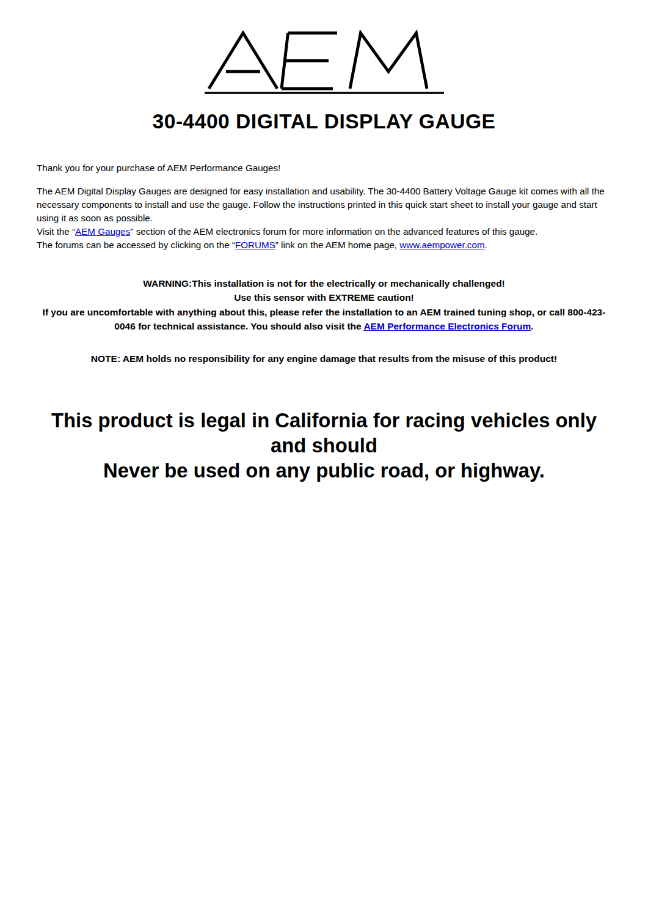30-4400 DIGITAL DISPLAY GAUGE
Thank you for your purchase of AEM Performance Gauges!
The AEM Digital Display Gauges are designed for easy installation and usability. The 30-4400 Battery Voltage Gauge kit comes with all the necessary components to install and use the gauge. Follow the instructions printed in this quick start sheet to install your gauge and start using it as soon as possible.
Visit the “AEM Gauges” section of the AEM electronics forum for more information on the advanced features of this gauge.
The forums can be accessed by clicking on the “FORUMS” link on the AEM home page, www.aempower.com.
WARNING:This installation is not for the electrically or mechanically challenged!
Use this sensor with EXTREME caution!
If you are uncomfortable with anything about this, please refer the installation to an AEM trained tuning shop, or call 800-423-0046 for technical assistance. You should also visit the AEM Performance Electronics Forum.
NOTE: AEM holds no responsibility for any engine damage that results from the misuse of this product!
This product is legal in California for racing vehicles only and should
Never be used on any public road, or highway.